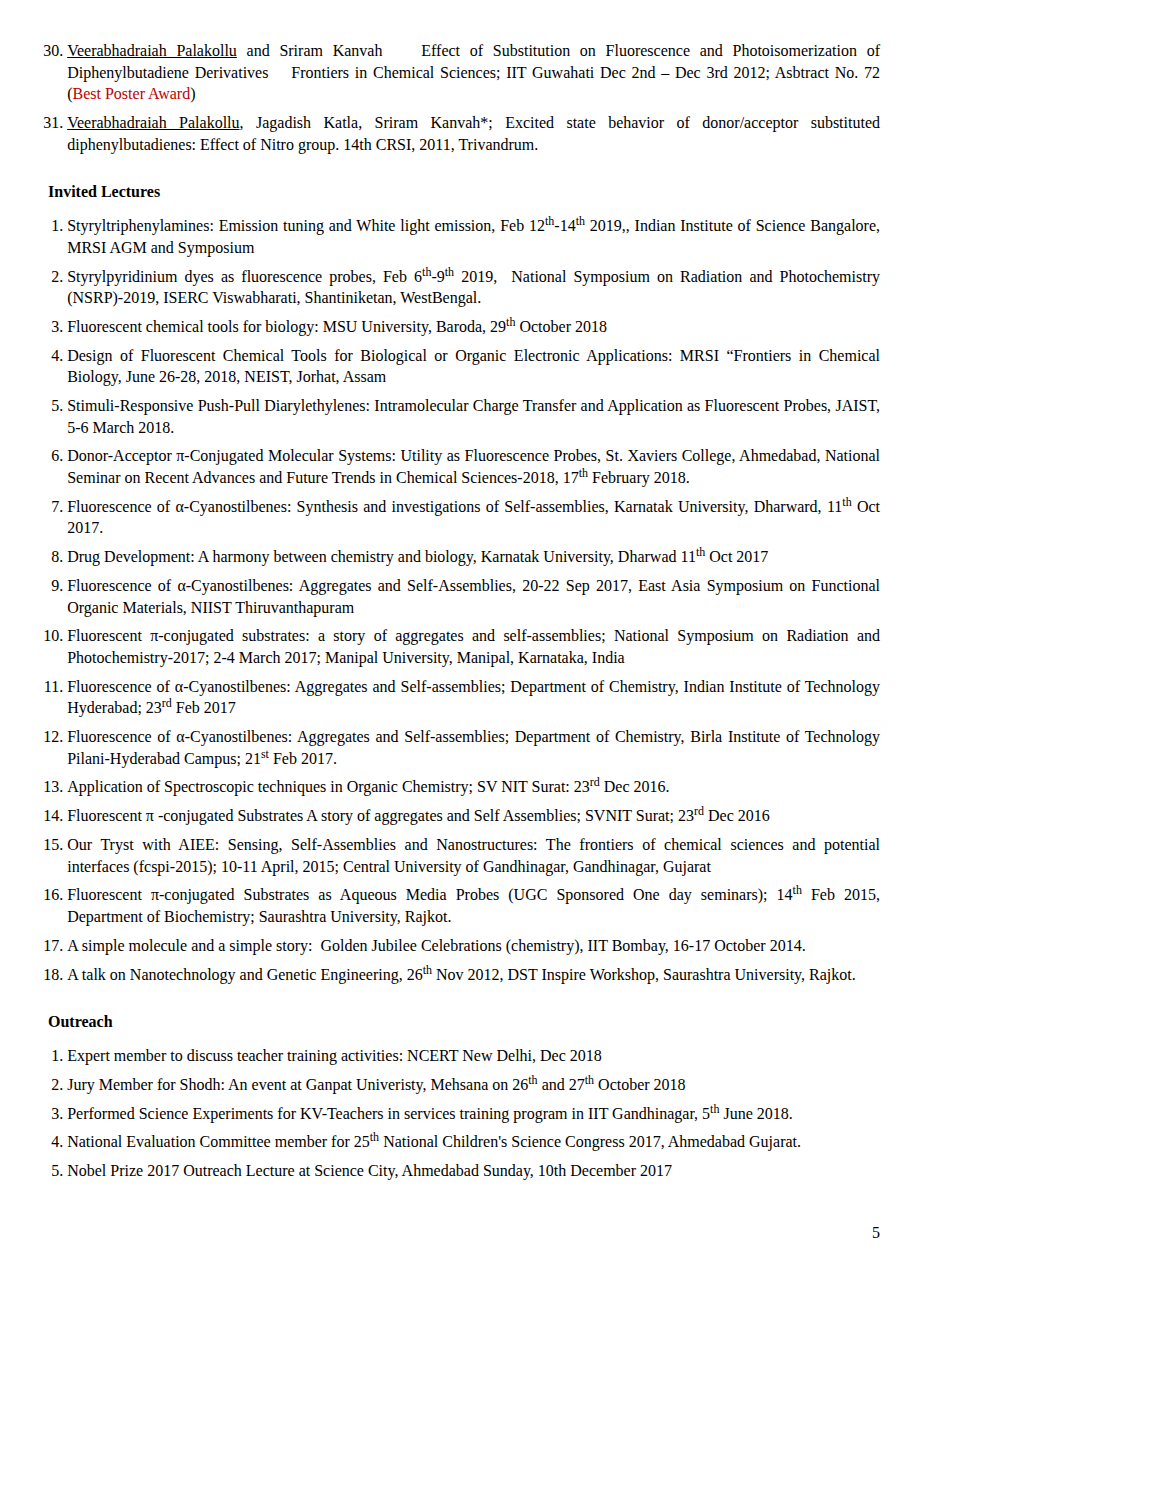Veerabhadraiah Palakollu and Sriram Kanvah Effect of Substitution on Fluorescence and Photoisomerization of Diphenylbutadiene Derivatives Frontiers in Chemical Sciences; IIT Guwahati Dec 2nd – Dec 3rd 2012; Asbtract No. 72 (Best Poster Award)
Veerabhadraiah Palakollu, Jagadish Katla, Sriram Kanvah*; Excited state behavior of donor/acceptor substituted diphenylbutadienes: Effect of Nitro group. 14th CRSI, 2011, Trivandrum.
Invited Lectures
Styryltriphenylamines: Emission tuning and White light emission, Feb 12th-14th 2019,, Indian Institute of Science Bangalore, MRSI AGM and Symposium
Styrylpyridinium dyes as fluorescence probes, Feb 6th-9th 2019, National Symposium on Radiation and Photochemistry (NSRP)-2019, ISERC Viswabharati, Shantiniketan, WestBengal.
Fluorescent chemical tools for biology: MSU University, Baroda, 29th October 2018
Design of Fluorescent Chemical Tools for Biological or Organic Electronic Applications: MRSI “Frontiers in Chemical Biology, June 26-28, 2018, NEIST, Jorhat, Assam
Stimuli-Responsive Push-Pull Diarylethylenes: Intramolecular Charge Transfer and Application as Fluorescent Probes, JAIST, 5-6 March 2018.
Donor-Acceptor π-Conjugated Molecular Systems: Utility as Fluorescence Probes, St. Xaviers College, Ahmedabad, National Seminar on Recent Advances and Future Trends in Chemical Sciences-2018, 17th February 2018.
Fluorescence of α-Cyanostilbenes: Synthesis and investigations of Self-assemblies, Karnatak University, Dharward, 11th Oct 2017.
Drug Development: A harmony between chemistry and biology, Karnatak University, Dharwad 11th Oct 2017
Fluorescence of α-Cyanostilbenes: Aggregates and Self-Assemblies, 20-22 Sep 2017, East Asia Symposium on Functional Organic Materials, NIIST Thiruvanthapuram
Fluorescent π-conjugated substrates: a story of aggregates and self-assemblies; National Symposium on Radiation and Photochemistry-2017; 2-4 March 2017; Manipal University, Manipal, Karnataka, India
Fluorescence of α-Cyanostilbenes: Aggregates and Self-assemblies; Department of Chemistry, Indian Institute of Technology Hyderabad; 23rd Feb 2017
Fluorescence of α-Cyanostilbenes: Aggregates and Self-assemblies; Department of Chemistry, Birla Institute of Technology Pilani-Hyderabad Campus; 21st Feb 2017.
Application of Spectroscopic techniques in Organic Chemistry; SV NIT Surat: 23rd Dec 2016.
Fluorescent π -conjugated Substrates A story of aggregates and Self Assemblies; SVNIT Surat; 23rd Dec 2016
Our Tryst with AIEE: Sensing, Self-Assemblies and Nanostructures: The frontiers of chemical sciences and potential interfaces (fcspi-2015); 10-11 April, 2015; Central University of Gandhinagar, Gandhinagar, Gujarat
Fluorescent π-conjugated Substrates as Aqueous Media Probes (UGC Sponsored One day seminars); 14th Feb 2015, Department of Biochemistry; Saurashtra University, Rajkot.
A simple molecule and a simple story: Golden Jubilee Celebrations (chemistry), IIT Bombay, 16-17 October 2014.
A talk on Nanotechnology and Genetic Engineering, 26th Nov 2012, DST Inspire Workshop, Saurashtra University, Rajkot.
Outreach
Expert member to discuss teacher training activities: NCERT New Delhi, Dec 2018
Jury Member for Shodh: An event at Ganpat Univeristy, Mehsana on 26th and 27th October 2018
Performed Science Experiments for KV-Teachers in services training program in IIT Gandhinagar, 5th June 2018.
National Evaluation Committee member for 25th National Children's Science Congress 2017, Ahmedabad Gujarat.
Nobel Prize 2017 Outreach Lecture at Science City, Ahmedabad Sunday, 10th December 2017
5